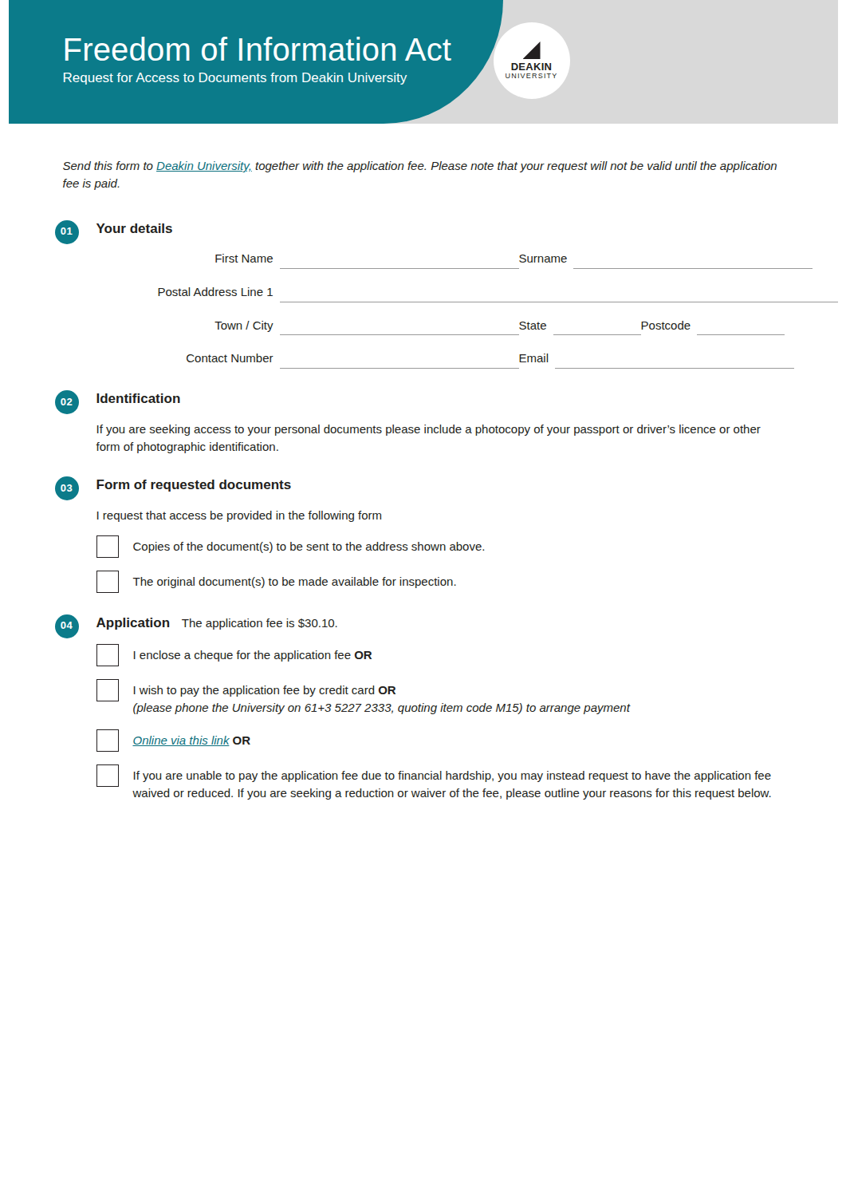Freedom of Information Act
Request for Access to Documents from Deakin University
DEAKIN
UNIVERSITY
Send this form to Deakin University, together with the application fee. Please note that your request will not be valid until the application fee is paid.
01
Your details
First Name
Surname
Postal Address Line 1
Town / City
State
Postcode
Contact Number
Email
02
Identification
If you are seeking access to your personal documents please include a photocopy of your passport or driver’s licence or other form of photographic identification.
03
Form of requested documents
I request that access be provided in the following form
Copies of the document(s) to be sent to the address shown above.
The original document(s) to be made available for inspection.
04
Application The application fee is $30.10.
I enclose a cheque for the application fee OR
I wish to pay the application fee by credit card OR
(please phone the University on 61+3 5227 2333, quoting item code M15) to arrange payment
Online via this link OR
If you are unable to pay the application fee due to financial hardship, you may instead request to have the application fee waived or reduced. If you are seeking a reduction or waiver of the fee, please outline your reasons for this request below.